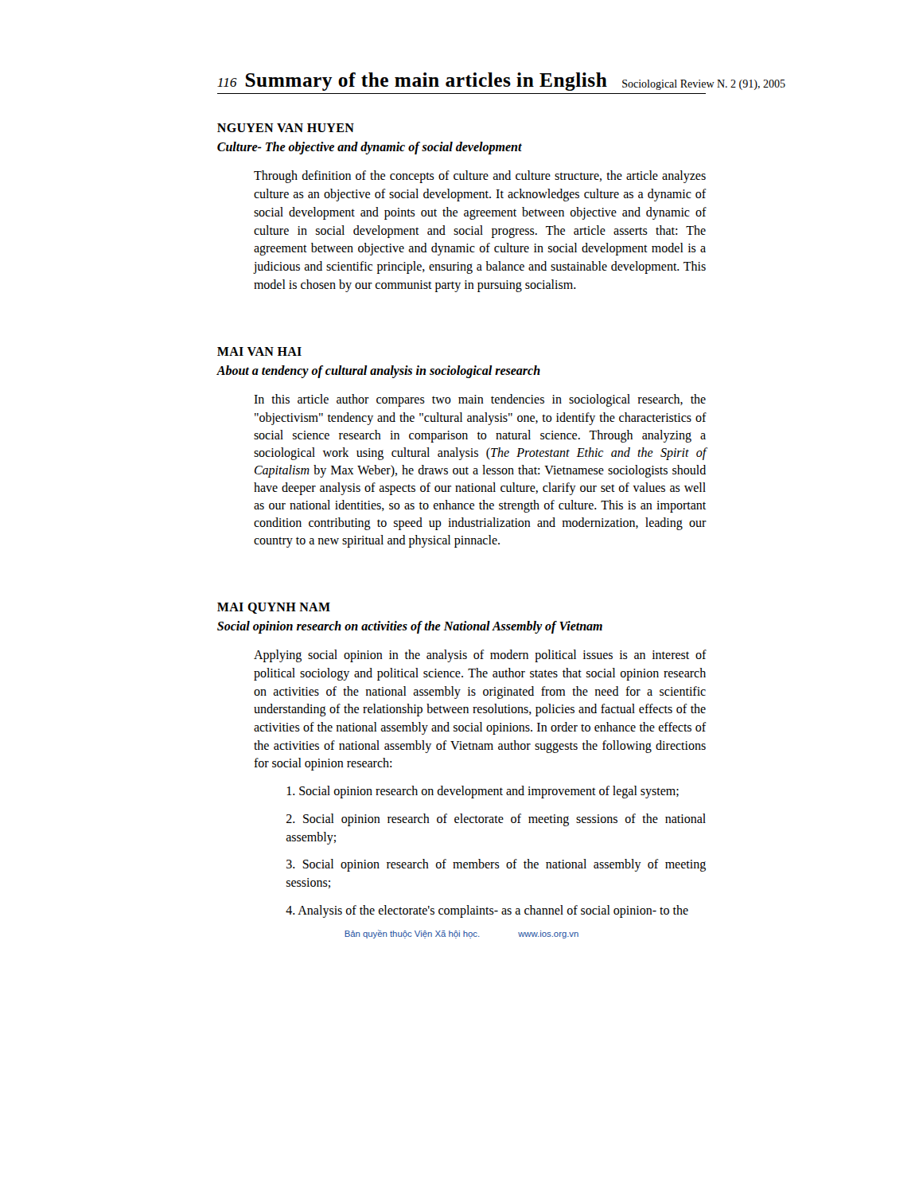116 Summary of the main articles in English Sociological Review N. 2 (91), 2005
NGUYEN VAN HUYEN
Culture- The objective and dynamic of social development
Through definition of the concepts of culture and culture structure, the article analyzes culture as an objective of social development. It acknowledges culture as a dynamic of social development and points out the agreement between objective and dynamic of culture in social development and social progress. The article asserts that: The agreement between objective and dynamic of culture in social development model is a judicious and scientific principle, ensuring a balance and sustainable development. This model is chosen by our communist party in pursuing socialism.
MAI VAN HAI
About a tendency of cultural analysis in sociological research
In this article author compares two main tendencies in sociological research, the "objectivism" tendency and the "cultural analysis" one, to identify the characteristics of social science research in comparison to natural science. Through analyzing a sociological work using cultural analysis (The Protestant Ethic and the Spirit of Capitalism by Max Weber), he draws out a lesson that: Vietnamese sociologists should have deeper analysis of aspects of our national culture, clarify our set of values as well as our national identities, so as to enhance the strength of culture. This is an important condition contributing to speed up industrialization and modernization, leading our country to a new spiritual and physical pinnacle.
MAI QUYNH NAM
Social opinion research on activities of the National Assembly of Vietnam
Applying social opinion in the analysis of modern political issues is an interest of political sociology and political science. The author states that social opinion research on activities of the national assembly is originated from the need for a scientific understanding of the relationship between resolutions, policies and factual effects of the activities of the national assembly and social opinions. In order to enhance the effects of the activities of national assembly of Vietnam author suggests the following directions for social opinion research:
1. Social opinion research on development and improvement of legal system;
2. Social opinion research of electorate of meeting sessions of the national assembly;
3. Social opinion research of members of the national assembly of meeting sessions;
4. Analysis of the electorate's complaints- as a channel of social opinion- to the
Bản quyền thuộc Viện Xã hội học. www.ios.org.vn